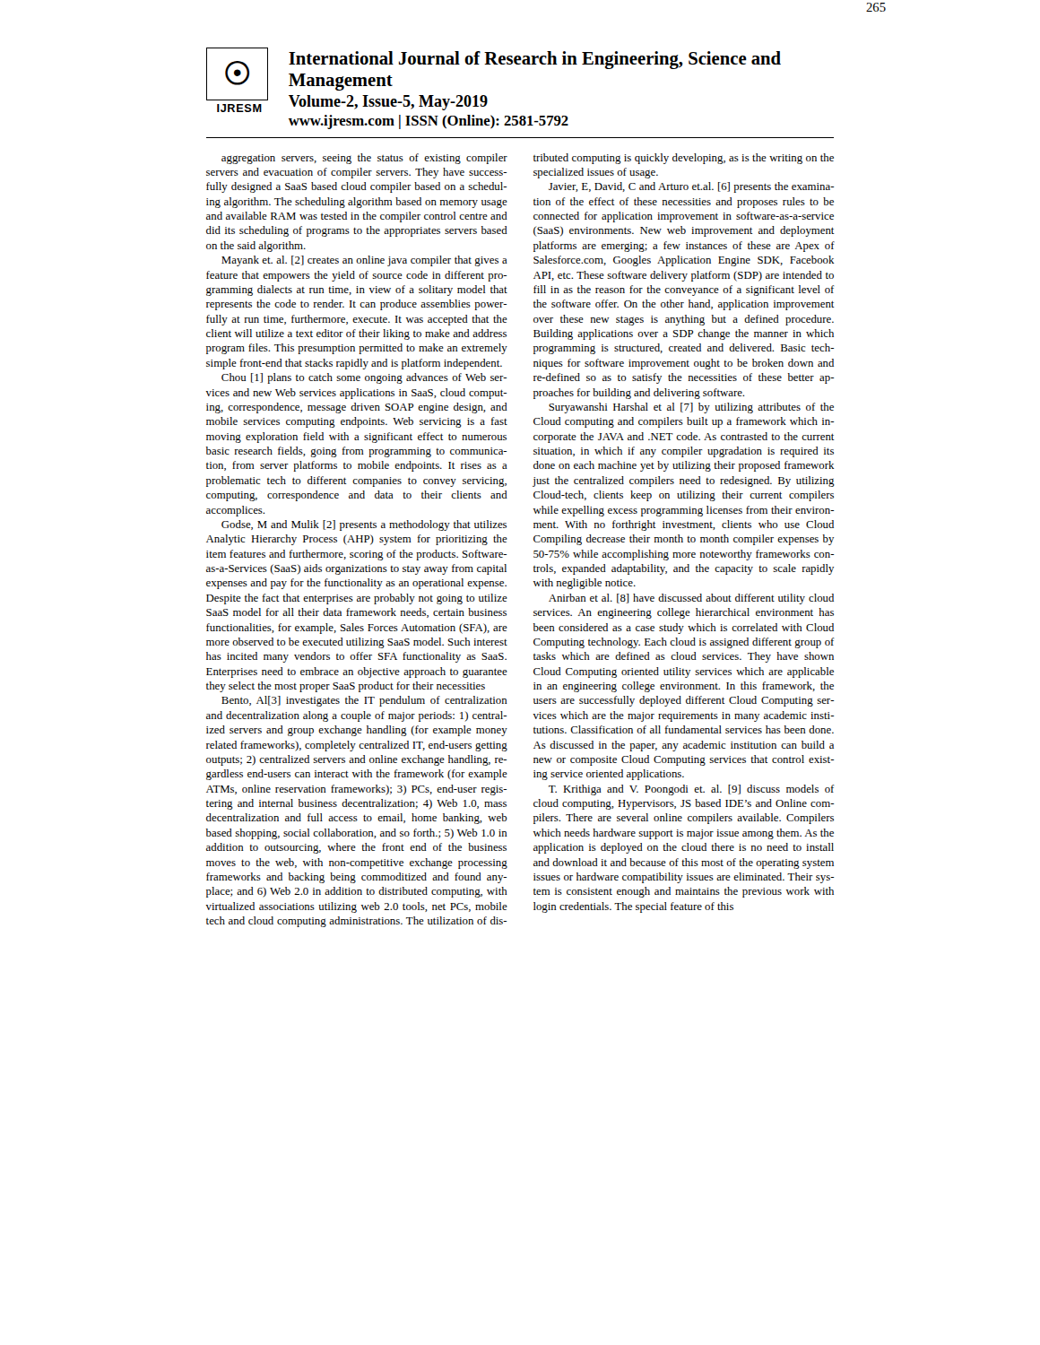265
☉
IJRESM
International Journal of Research in Engineering, Science and Management
Volume-2, Issue-5, May-2019
www.ijresm.com | ISSN (Online): 2581-5792
aggregation servers, seeing the status of existing compiler servers and evacuation of compiler servers. They have successfully designed a SaaS based cloud compiler based on a scheduling algorithm. The scheduling algorithm based on memory usage and available RAM was tested in the compiler control centre and did its scheduling of programs to the appropriates servers based on the said algorithm.
Mayank et. al. [2] creates an online java compiler that gives a feature that empowers the yield of source code in different programming dialects at run time, in view of a solitary model that represents the code to render. It can produce assemblies powerfully at run time, furthermore, execute. It was accepted that the client will utilize a text editor of their liking to make and address program files. This presumption permitted to make an extremely simple front-end that stacks rapidly and is platform independent.
Chou [1] plans to catch some ongoing advances of Web services and new Web services applications in SaaS, cloud computing, correspondence, message driven SOAP engine design, and mobile services computing endpoints. Web servicing is a fast moving exploration field with a significant effect to numerous basic research fields, going from programming to communication, from server platforms to mobile endpoints. It rises as a problematic tech to different companies to convey servicing, computing, correspondence and data to their clients and accomplices.
Godse, M and Mulik [2] presents a methodology that utilizes Analytic Hierarchy Process (AHP) system for prioritizing the item features and furthermore, scoring of the products. Software-as-a-Services (SaaS) aids organizations to stay away from capital expenses and pay for the functionality as an operational expense. Despite the fact that enterprises are probably not going to utilize SaaS model for all their data framework needs, certain business functionalities, for example, Sales Forces Automation (SFA), are more observed to be executed utilizing SaaS model. Such interest has incited many vendors to offer SFA functionality as SaaS. Enterprises need to embrace an objective approach to guarantee they select the most proper SaaS product for their necessities
Bento, Al[3] investigates the IT pendulum of centralization and decentralization along a couple of major periods: 1) centralized servers and group exchange handling (for example money related frameworks), completely centralized IT, end-users getting outputs; 2) centralized servers and online exchange handling, regardless end-users can interact with the framework (for example ATMs, online reservation frameworks); 3) PCs, end-user registering and internal business decentralization; 4) Web 1.0, mass decentralization and full access to email, home banking, web based shopping, social collaboration, and so forth.; 5) Web 1.0 in addition to outsourcing, where the front end of the business moves to the web, with non-competitive exchange processing frameworks and backing being commoditized and found anyplace; and 6) Web 2.0 in addition to distributed computing, with virtualized associations utilizing web 2.0 tools, net PCs, mobile tech and cloud computing administrations. The utilization of distributed computing is quickly developing, as is the writing on the specialized issues of usage.
Javier, E, David, C and Arturo et.al. [6] presents the examination of the effect of these necessities and proposes rules to be connected for application improvement in software-as-a-service (SaaS) environments. New web improvement and deployment platforms are emerging; a few instances of these are Apex of Salesforce.com, Googles Application Engine SDK, Facebook API, etc. These software delivery platform (SDP) are intended to fill in as the reason for the conveyance of a significant level of the software offer. On the other hand, application improvement over these new stages is anything but a defined procedure. Building applications over a SDP change the manner in which programming is structured, created and delivered. Basic techniques for software improvement ought to be broken down and re-defined so as to satisfy the necessities of these better approaches for building and delivering software.
Suryawanshi Harshal et al [7] by utilizing attributes of the Cloud computing and compilers built up a framework which incorporate the JAVA and .NET code. As contrasted to the current situation, in which if any compiler upgradation is required its done on each machine yet by utilizing their proposed framework just the centralized compilers need to redesigned. By utilizing Cloud-tech, clients keep on utilizing their current compilers while expelling excess programming licenses from their environment. With no forthright investment, clients who use Cloud Compiling decrease their month to month compiler expenses by 50-75% while accomplishing more noteworthy frameworks controls, expanded adaptability, and the capacity to scale rapidly with negligible notice.
Anirban et al. [8] have discussed about different utility cloud services. An engineering college hierarchical environment has been considered as a case study which is correlated with Cloud Computing technology. Each cloud is assigned different group of tasks which are defined as cloud services. They have shown Cloud Computing oriented utility services which are applicable in an engineering college environment. In this framework, the users are successfully deployed different Cloud Computing services which are the major requirements in many academic institutions. Classification of all fundamental services has been done. As discussed in the paper, any academic institution can build a new or composite Cloud Computing services that control existing service oriented applications.
T. Krithiga and V. Poongodi et. al. [9] discuss models of cloud computing, Hypervisors, JS based IDE’s and Online compilers. There are several online compilers available. Compilers which needs hardware support is major issue among them. As the application is deployed on the cloud there is no need to install and download it and because of this most of the operating system issues or hardware compatibility issues are eliminated. Their system is consistent enough and maintains the previous work with login credentials. The special feature of this